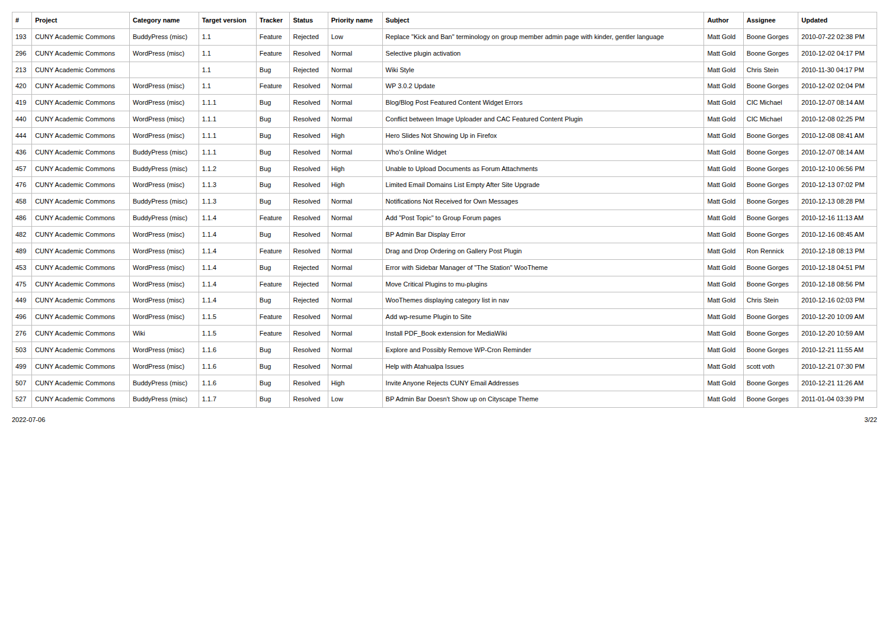Issue list
| # | Project | Category name | Target version | Tracker | Status | Priority name | Subject | Author | Assignee | Updated |
| --- | --- | --- | --- | --- | --- | --- | --- | --- | --- | --- |
| 193 | CUNY Academic Commons | BuddyPress (misc) | 1.1 | Feature | Rejected | Low | Replace "Kick and Ban" terminology on group member admin page with kinder, gentler language | Matt Gold | Boone Gorges | 2010-07-22 02:38 PM |
| 296 | CUNY Academic Commons | WordPress (misc) | 1.1 | Feature | Resolved | Normal | Selective plugin activation | Matt Gold | Boone Gorges | 2010-12-02 04:17 PM |
| 213 | CUNY Academic Commons | | 1.1 | Bug | Rejected | Normal | Wiki Style | Matt Gold | Chris Stein | 2010-11-30 04:17 PM |
| 420 | CUNY Academic Commons | WordPress (misc) | 1.1 | Feature | Resolved | Normal | WP 3.0.2 Update | Matt Gold | Boone Gorges | 2010-12-02 02:04 PM |
| 419 | CUNY Academic Commons | WordPress (misc) | 1.1.1 | Bug | Resolved | Normal | Blog/Blog Post Featured Content Widget Errors | Matt Gold | CIC Michael | 2010-12-07 08:14 AM |
| 440 | CUNY Academic Commons | WordPress (misc) | 1.1.1 | Bug | Resolved | Normal | Conflict between Image Uploader and CAC Featured Content Plugin | Matt Gold | CIC Michael | 2010-12-08 02:25 PM |
| 444 | CUNY Academic Commons | WordPress (misc) | 1.1.1 | Bug | Resolved | High | Hero Slides Not Showing Up in Firefox | Matt Gold | Boone Gorges | 2010-12-08 08:41 AM |
| 436 | CUNY Academic Commons | BuddyPress (misc) | 1.1.1 | Bug | Resolved | Normal | Who's Online Widget | Matt Gold | Boone Gorges | 2010-12-07 08:14 AM |
| 457 | CUNY Academic Commons | BuddyPress (misc) | 1.1.2 | Bug | Resolved | High | Unable to Upload Documents as Forum Attachments | Matt Gold | Boone Gorges | 2010-12-10 06:56 PM |
| 476 | CUNY Academic Commons | WordPress (misc) | 1.1.3 | Bug | Resolved | High | Limited Email Domains List Empty After Site Upgrade | Matt Gold | Boone Gorges | 2010-12-13 07:02 PM |
| 458 | CUNY Academic Commons | BuddyPress (misc) | 1.1.3 | Bug | Resolved | Normal | Notifications Not Received for Own Messages | Matt Gold | Boone Gorges | 2010-12-13 08:28 PM |
| 486 | CUNY Academic Commons | BuddyPress (misc) | 1.1.4 | Feature | Resolved | Normal | Add "Post Topic" to Group Forum pages | Matt Gold | Boone Gorges | 2010-12-16 11:13 AM |
| 482 | CUNY Academic Commons | WordPress (misc) | 1.1.4 | Bug | Resolved | Normal | BP Admin Bar Display Error | Matt Gold | Boone Gorges | 2010-12-16 08:45 AM |
| 489 | CUNY Academic Commons | WordPress (misc) | 1.1.4 | Feature | Resolved | Normal | Drag and Drop Ordering on Gallery Post Plugin | Matt Gold | Ron Rennick | 2010-12-18 08:13 PM |
| 453 | CUNY Academic Commons | WordPress (misc) | 1.1.4 | Bug | Rejected | Normal | Error with Sidebar Manager of "The Station" WooTheme | Matt Gold | Boone Gorges | 2010-12-18 04:51 PM |
| 475 | CUNY Academic Commons | WordPress (misc) | 1.1.4 | Feature | Rejected | Normal | Move Critical Plugins to mu-plugins | Matt Gold | Boone Gorges | 2010-12-18 08:56 PM |
| 449 | CUNY Academic Commons | WordPress (misc) | 1.1.4 | Bug | Rejected | Normal | WooThemes displaying category list in nav | Matt Gold | Chris Stein | 2010-12-16 02:03 PM |
| 496 | CUNY Academic Commons | WordPress (misc) | 1.1.5 | Feature | Resolved | Normal | Add wp-resume Plugin to Site | Matt Gold | Boone Gorges | 2010-12-20 10:09 AM |
| 276 | CUNY Academic Commons | Wiki | 1.1.5 | Feature | Resolved | Normal | Install PDF_Book extension for MediaWiki | Matt Gold | Boone Gorges | 2010-12-20 10:59 AM |
| 503 | CUNY Academic Commons | WordPress (misc) | 1.1.6 | Bug | Resolved | Normal | Explore and Possibly Remove WP-Cron Reminder | Matt Gold | Boone Gorges | 2010-12-21 11:55 AM |
| 499 | CUNY Academic Commons | WordPress (misc) | 1.1.6 | Bug | Resolved | Normal | Help with Atahualpa Issues | Matt Gold | scott voth | 2010-12-21 07:30 PM |
| 507 | CUNY Academic Commons | BuddyPress (misc) | 1.1.6 | Bug | Resolved | High | Invite Anyone Rejects CUNY Email Addresses | Matt Gold | Boone Gorges | 2010-12-21 11:26 AM |
| 527 | CUNY Academic Commons | BuddyPress (misc) | 1.1.7 | Bug | Resolved | Low | BP Admin Bar Doesn't Show up on Cityscape Theme | Matt Gold | Boone Gorges | 2011-01-04 03:39 PM |
2022-07-06 3/22